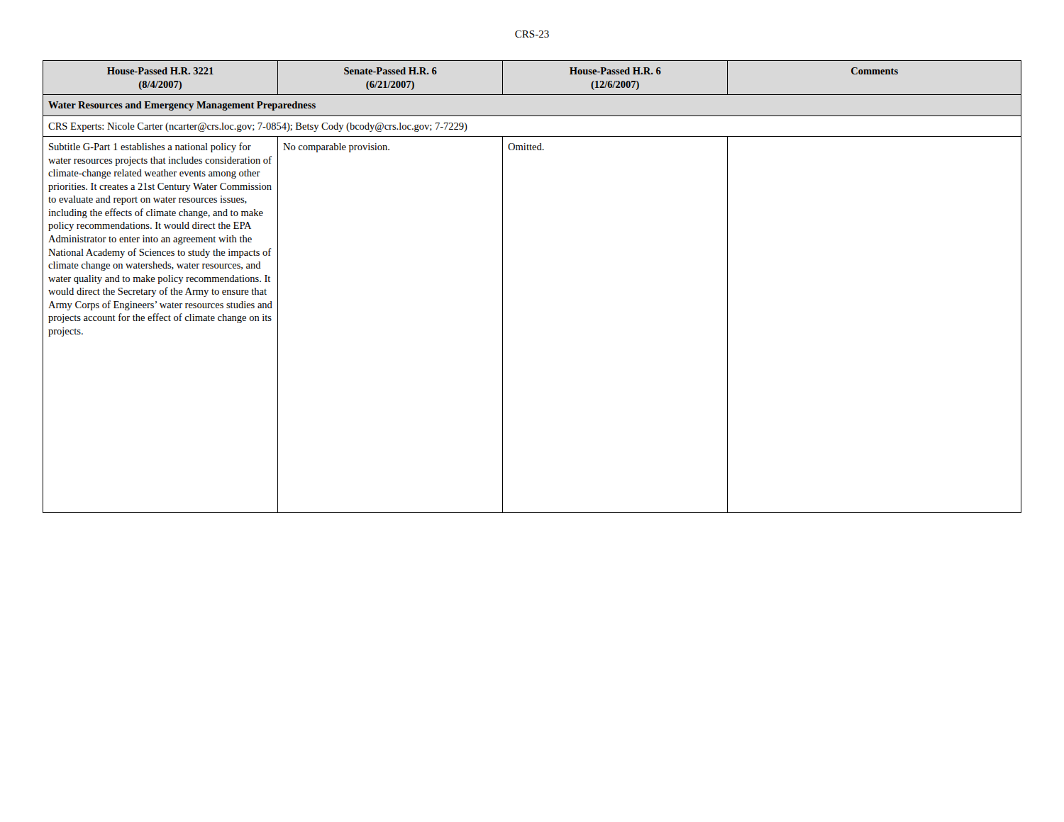CRS-23
| House-Passed H.R. 3221 (8/4/2007) | Senate-Passed H.R. 6 (6/21/2007) | House-Passed H.R. 6 (12/6/2007) | Comments |
| --- | --- | --- | --- |
| Water Resources and Emergency Management Preparedness |
| CRS Experts: Nicole Carter (ncarter@crs.loc.gov; 7-0854); Betsy Cody (bcody@crs.loc.gov; 7-7229) |
| Subtitle G-Part 1 establishes a national policy for water resources projects that includes consideration of climate-change related weather events among other priorities. It creates a 21st Century Water Commission to evaluate and report on water resources issues, including the effects of climate change, and to make policy recommendations. It would direct the EPA Administrator to enter into an agreement with the National Academy of Sciences to study the impacts of climate change on watersheds, water resources, and water quality and to make policy recommendations. It would direct the Secretary of the Army to ensure that Army Corps of Engineers’ water resources studies and projects account for the effect of climate change on its projects. | No comparable provision. | Omitted. | |